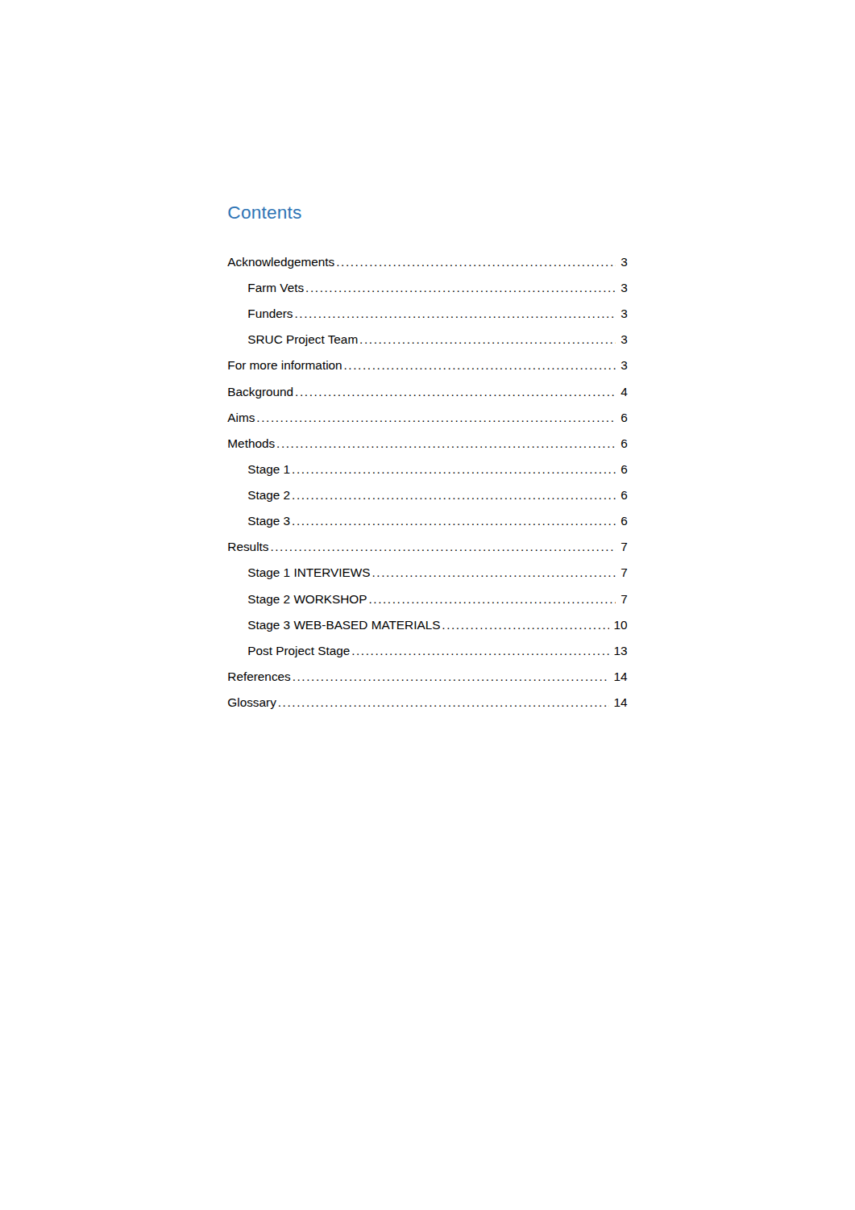Contents
Acknowledgements ........................................................................................... 3
Farm Vets ......................................................................................... 3
Funders ............................................................................................ 3
SRUC Project Team ....................................................................... 3
For more information ....................................................................... 3
Background ................................................................................................. 4
Aims ................................................................................................................. 6
Methods ....................................................................................................... 6
Stage 1 ............................................................................................. 6
Stage 2 ............................................................................................. 6
Stage 3 ............................................................................................. 6
Results ............................................................................................................. 7
Stage 1 INTERVIEWS ....................................................................... 7
Stage 2 WORKSHOP ......................................................................... 7
Stage 3 WEB-BASED MATERIALS ..................................................... 10
Post Project Stage ......................................................................... 13
References ................................................................................................... 14
Glossary ......................................................................................................... 14